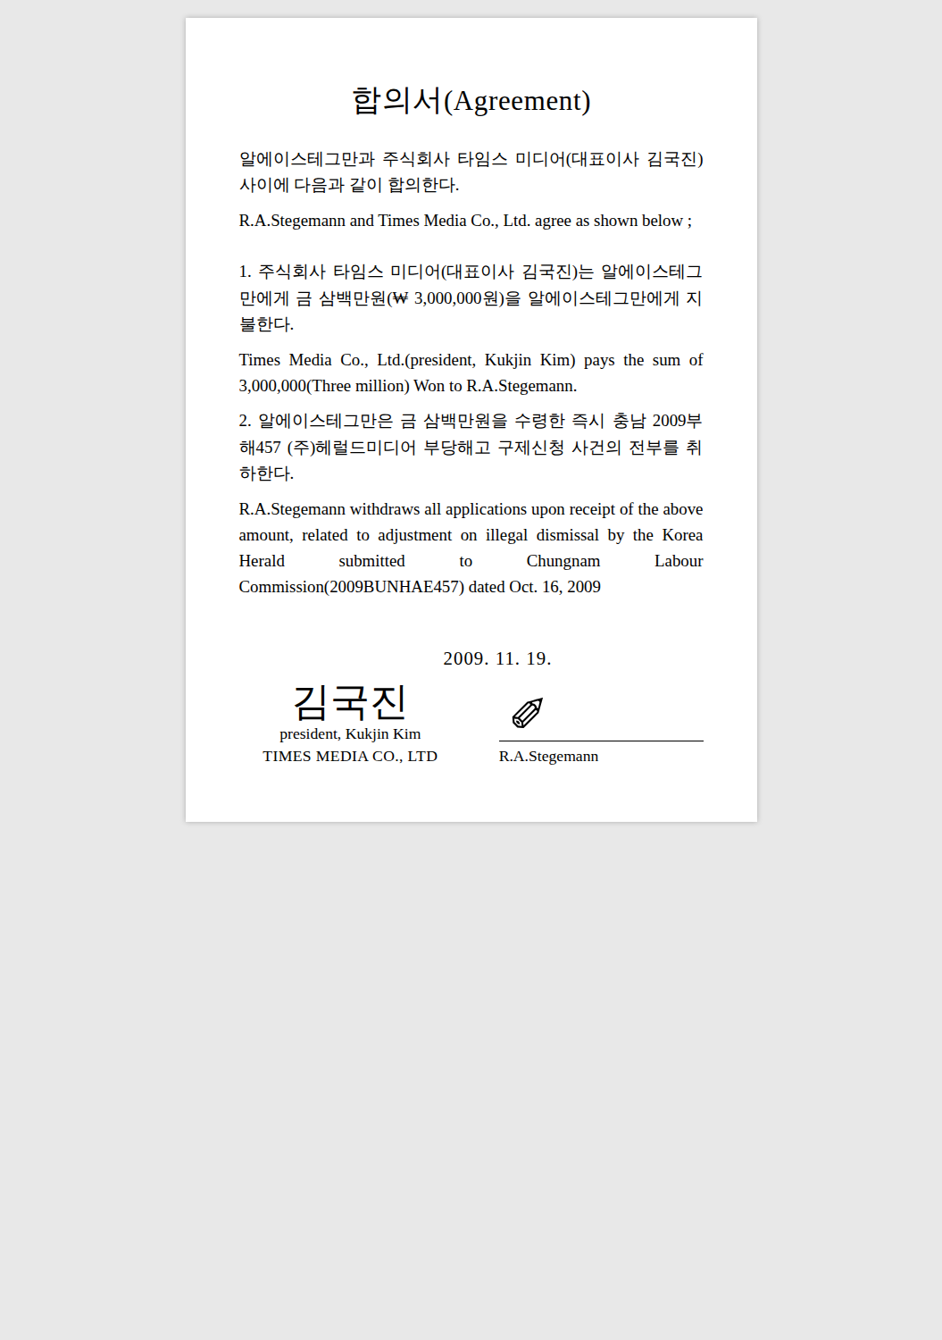합의서(Agreement)
알에이스테그만과 주식회사 타임스 미디어(대표이사 김국진) 사이에 다음과 같이 합의한다.
R.A.Stegemann and Times Media Co., Ltd. agree as shown below ;
1. 주식회사 타임스 미디어(대표이사 김국진)는 알에이스테그만에게 금 삼백만원(₩ 3,000,000원)을 알에이스테그만에게 지불한다.
Times Media Co., Ltd.(president, Kukjin Kim) pays the sum of 3,000,000(Three million) Won to R.A.Stegemann.
2. 알에이스테그만은 금 삼백만원을 수령한 즉시 충남 2009부해457 (주)헤럴드미디어 부당해고 구제신청 사건의 전부를 취하한다.
R.A.Stegemann withdraws all applications upon receipt of the above amount, related to adjustment on illegal dismissal by the Korea Herald submitted to Chungnam Labour Commission(2009BUNHAE457) dated Oct. 16, 2009
2009. 11. 19.
김국진
president, Kukjin Kim
TIMES MEDIA CO., LTD
✐
R.A.Stegemann